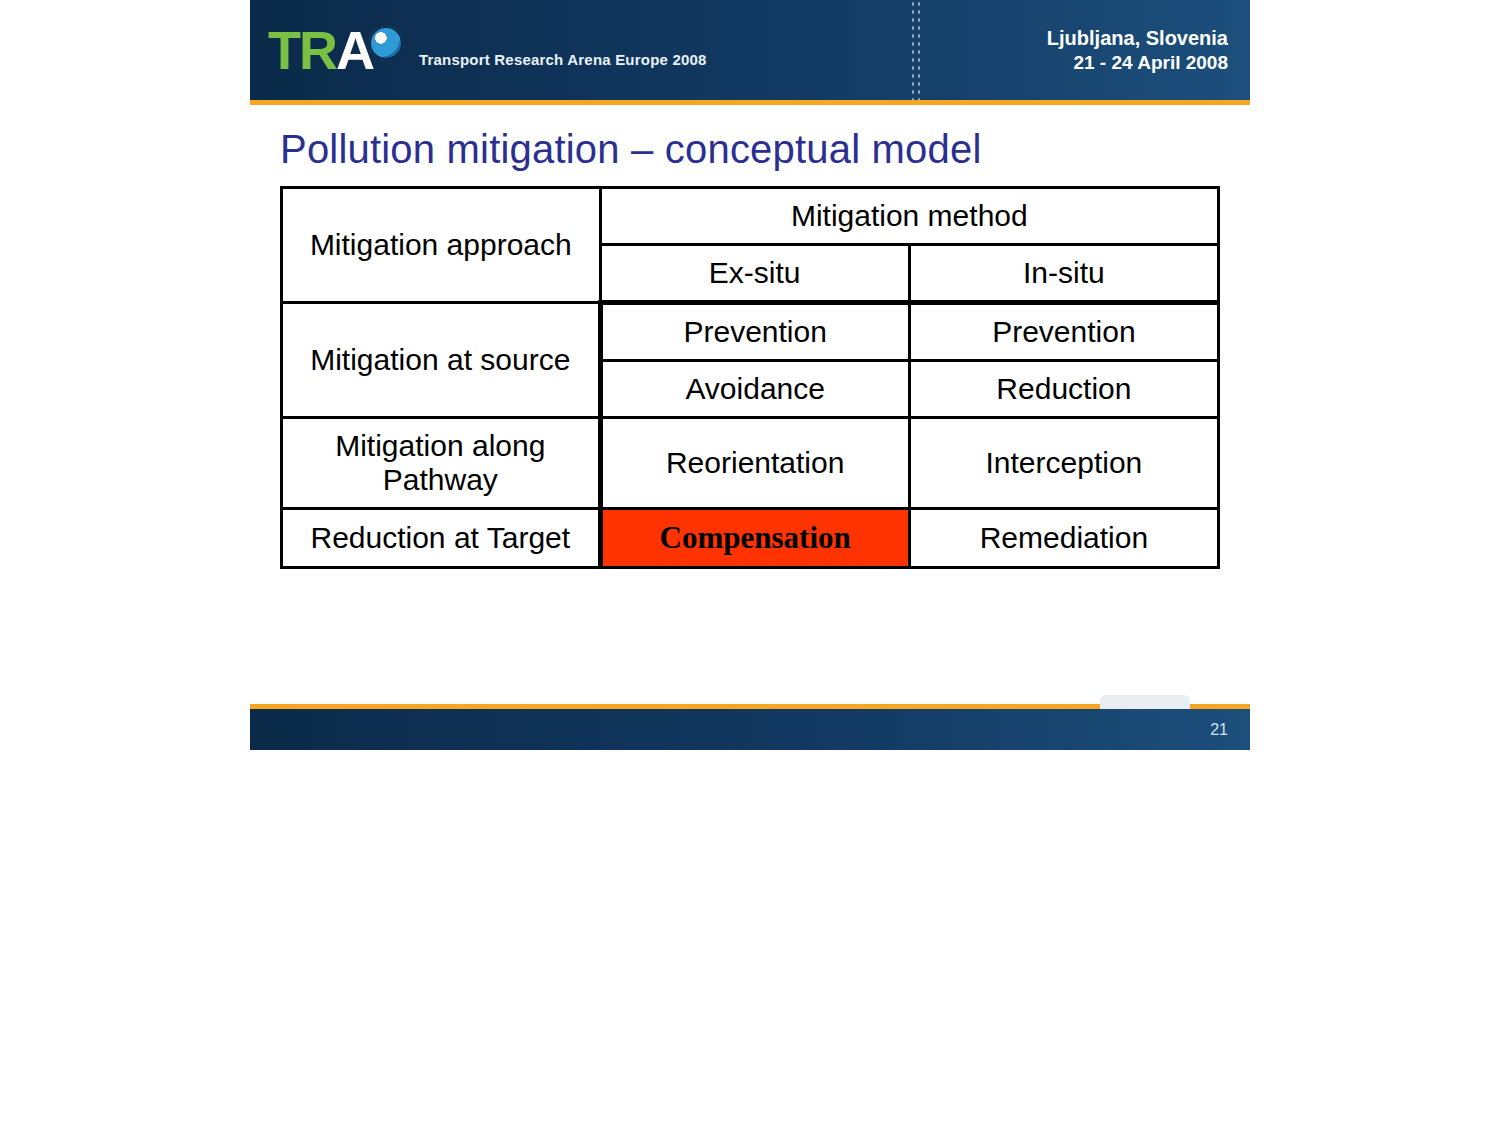TRA
Transport Research Arena Europe 2008
Ljubljana, Slovenia
21 - 24 April 2008
Pollution mitigation – conceptual model
| Mitigation approach | Mitigation method |
| --- | --- |
| Ex-situ | In-situ |
| Mitigation at source | Prevention | Prevention |
| Avoidance | Reduction |
| Mitigation along Pathway | Reorientation | Interception |
| Reduction at Target | Compensation | Remediation |
21